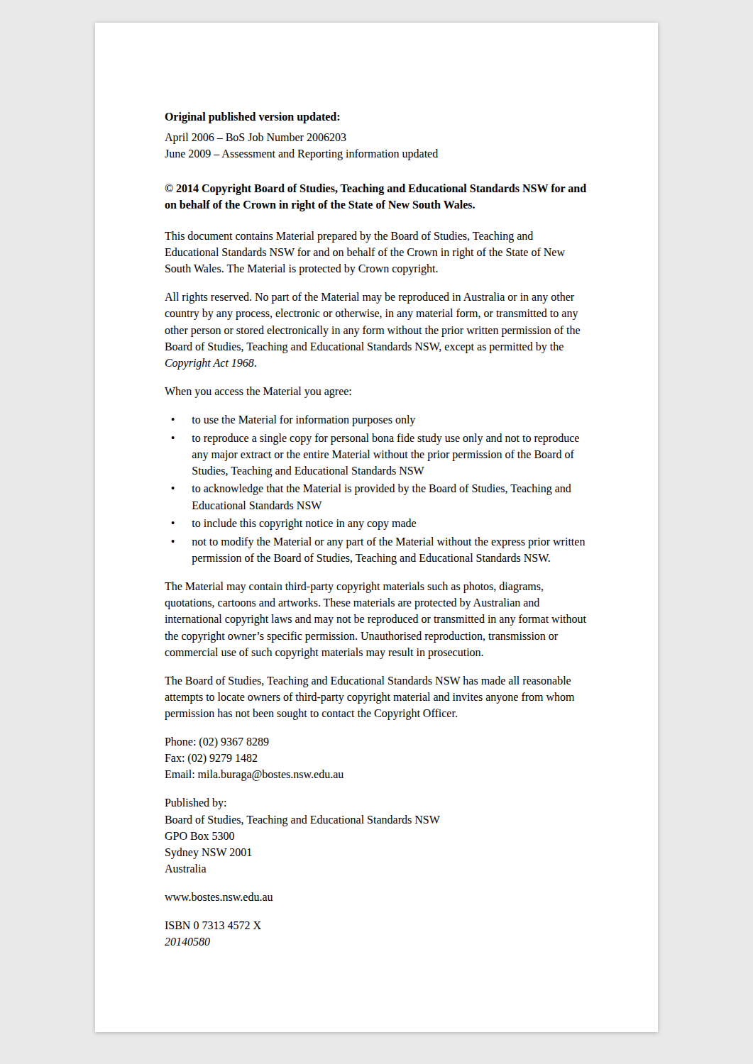Original published version updated:
April 2006 – BoS Job Number 2006203 June 2009 – Assessment and Reporting information updated
© 2014 Copyright Board of Studies, Teaching and Educational Standards NSW for and on behalf of the Crown in right of the State of New South Wales.
This document contains Material prepared by the Board of Studies, Teaching and Educational Standards NSW for and on behalf of the Crown in right of the State of New South Wales. The Material is protected by Crown copyright.
All rights reserved. No part of the Material may be reproduced in Australia or in any other country by any process, electronic or otherwise, in any material form, or transmitted to any other person or stored electronically in any form without the prior written permission of the Board of Studies, Teaching and Educational Standards NSW, except as permitted by the Copyright Act 1968.
When you access the Material you agree:
to use the Material for information purposes only
to reproduce a single copy for personal bona fide study use only and not to reproduce any major extract or the entire Material without the prior permission of the Board of Studies, Teaching and Educational Standards NSW
to acknowledge that the Material is provided by the Board of Studies, Teaching and Educational Standards NSW
to include this copyright notice in any copy made
not to modify the Material or any part of the Material without the express prior written permission of the Board of Studies, Teaching and Educational Standards NSW.
The Material may contain third-party copyright materials such as photos, diagrams, quotations, cartoons and artworks. These materials are protected by Australian and international copyright laws and may not be reproduced or transmitted in any format without the copyright owner’s specific permission. Unauthorised reproduction, transmission or commercial use of such copyright materials may result in prosecution.
The Board of Studies, Teaching and Educational Standards NSW has made all reasonable attempts to locate owners of third-party copyright material and invites anyone from whom permission has not been sought to contact the Copyright Officer.
Phone: (02) 9367 8289 Fax: (02) 9279 1482 Email: mila.buraga@bostes.nsw.edu.au
Published by: Board of Studies, Teaching and Educational Standards NSW GPO Box 5300 Sydney NSW 2001 Australia
www.bostes.nsw.edu.au
ISBN 0 7313 4572 X 20140580